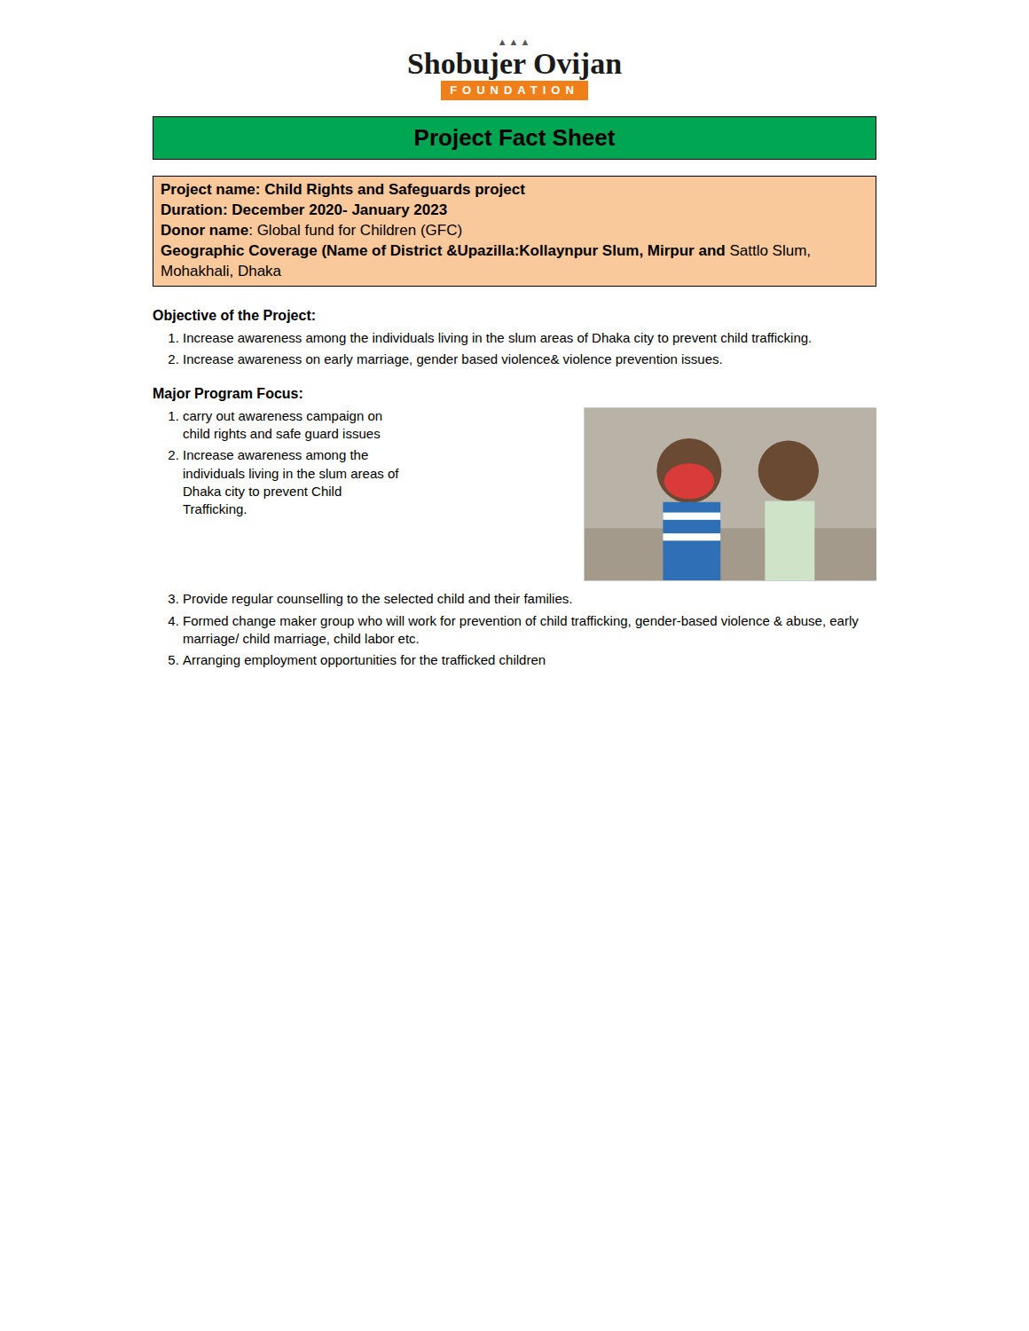▲▲▲
Shobujer Ovijan
FOUNDATION
Project Fact Sheet
Project name: Child Rights and Safeguards project
Duration: December 2020- January 2023
Donor name: Global fund for Children (GFC)
Geographic Coverage (Name of District &Upazilla:Kollaynpur Slum, Mirpur and Sattlo Slum, Mohakhali, Dhaka
Objective of the Project:
Increase awareness among the individuals living in the slum areas of Dhaka city to prevent child trafficking.
Increase awareness on early marriage, gender based violence& violence prevention issues.
Major Program Focus:
carry out awareness campaign on child rights and safe guard issues
Increase awareness among the individuals living in the slum areas of Dhaka city to prevent Child Trafficking.
Provide regular counselling to the selected child and their families.
Formed change maker group who will work for prevention of child trafficking, gender-based violence & abuse, early marriage/ child marriage, child labor etc.
Arranging employment opportunities for the trafficked children